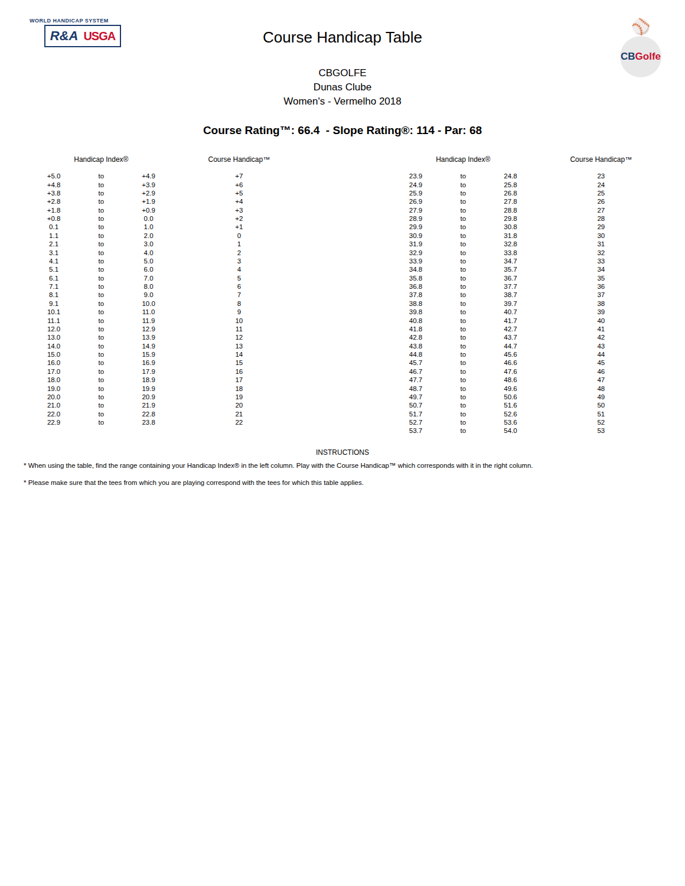WORLD HANDICAP SYSTEM
R&A USGA
Course Handicap Table
⚾
CBGolfe
CBGOLFE
Dunas Clube
Women's - Vermelho 2018
Course Rating™: 66.4 - Slope Rating®: 114 - Par: 68
| Handicap Index® | Course Handicap™ | | Handicap Index® | Course Handicap™ |
| --- | --- | --- | --- | --- |
| +5.0 | to | +4.9 | +7 | | 23.9 | to | 24.8 | 23 |
| +4.8 | to | +3.9 | +6 | | 24.9 | to | 25.8 | 24 |
| +3.8 | to | +2.9 | +5 | | 25.9 | to | 26.8 | 25 |
| +2.8 | to | +1.9 | +4 | | 26.9 | to | 27.8 | 26 |
| +1.8 | to | +0.9 | +3 | | 27.9 | to | 28.8 | 27 |
| +0.8 | to | 0.0 | +2 | | 28.9 | to | 29.8 | 28 |
| 0.1 | to | 1.0 | +1 | | 29.9 | to | 30.8 | 29 |
| 1.1 | to | 2.0 | 0 | | 30.9 | to | 31.8 | 30 |
| 2.1 | to | 3.0 | 1 | | 31.9 | to | 32.8 | 31 |
| 3.1 | to | 4.0 | 2 | | 32.9 | to | 33.8 | 32 |
| 4.1 | to | 5.0 | 3 | | 33.9 | to | 34.7 | 33 |
| 5.1 | to | 6.0 | 4 | | 34.8 | to | 35.7 | 34 |
| 6.1 | to | 7.0 | 5 | | 35.8 | to | 36.7 | 35 |
| 7.1 | to | 8.0 | 6 | | 36.8 | to | 37.7 | 36 |
| 8.1 | to | 9.0 | 7 | | 37.8 | to | 38.7 | 37 |
| 9.1 | to | 10.0 | 8 | | 38.8 | to | 39.7 | 38 |
| 10.1 | to | 11.0 | 9 | | 39.8 | to | 40.7 | 39 |
| 11.1 | to | 11.9 | 10 | | 40.8 | to | 41.7 | 40 |
| 12.0 | to | 12.9 | 11 | | 41.8 | to | 42.7 | 41 |
| 13.0 | to | 13.9 | 12 | | 42.8 | to | 43.7 | 42 |
| 14.0 | to | 14.9 | 13 | | 43.8 | to | 44.7 | 43 |
| 15.0 | to | 15.9 | 14 | | 44.8 | to | 45.6 | 44 |
| 16.0 | to | 16.9 | 15 | | 45.7 | to | 46.6 | 45 |
| 17.0 | to | 17.9 | 16 | | 46.7 | to | 47.6 | 46 |
| 18.0 | to | 18.9 | 17 | | 47.7 | to | 48.6 | 47 |
| 19.0 | to | 19.9 | 18 | | 48.7 | to | 49.6 | 48 |
| 20.0 | to | 20.9 | 19 | | 49.7 | to | 50.6 | 49 |
| 21.0 | to | 21.9 | 20 | | 50.7 | to | 51.6 | 50 |
| 22.0 | to | 22.8 | 21 | | 51.7 | to | 52.6 | 51 |
| 22.9 | to | 23.8 | 22 | | 52.7 | to | 53.6 | 52 |
| | | | | | 53.7 | to | 54.0 | 53 |
INSTRUCTIONS
* When using the table, find the range containing your Handicap Index® in the left column. Play with the Course Handicap™ which corresponds with it in the right column.
* Please make sure that the tees from which you are playing correspond with the tees for which this table applies.